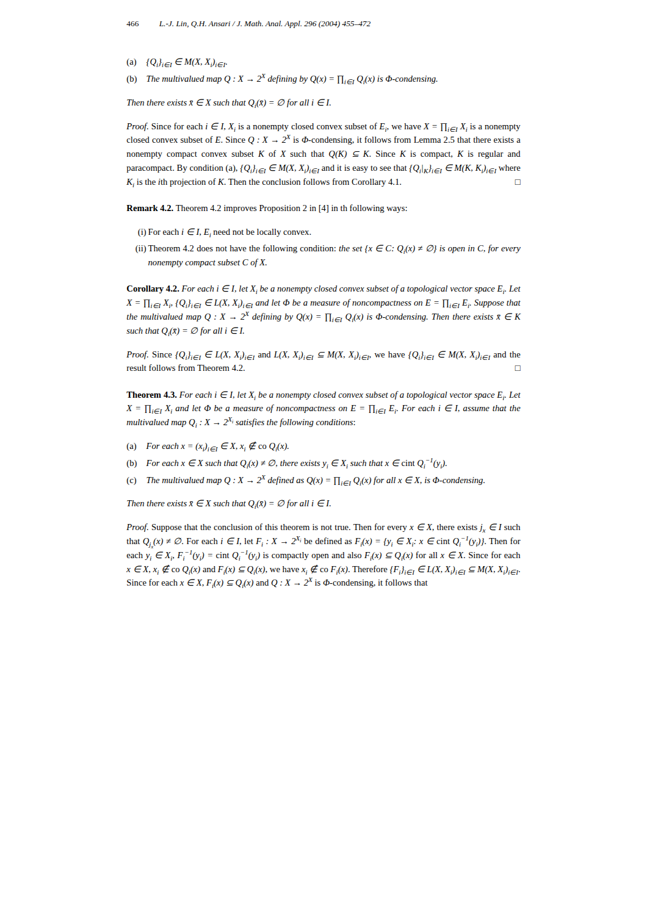466 L.-J. Lin, Q.H. Ansari / J. Math. Anal. Appl. 296 (2004) 455–472
(a){Qi}i∈I ∈ M(X, Xi)i∈I.
(b) The multivalued map Q : X → 2X defining by Q(x) = ∏i∈I Qi(x) is Φ-condensing.
Then there exists x̄ ∈ X such that Qi(x̄) = ∅ for all i ∈ I.
Proof. Since for each i ∈ I, Xi is a nonempty closed convex subset of Ei, we have X = ∏i∈I Xi is a nonempty closed convex subset of E. Since Q : X → 2X is Φ-condensing, it follows from Lemma 2.5 that there exists a nonempty compact convex subset K of X such that Q(K) ⊆ K. Since K is compact, K is regular and paracompact. By condition (a), {Qi}i∈I ∈ M(X, Xi)i∈I and it is easy to see that {Qi|K}i∈I ∈ M(K, Ki)i∈I where Ki is the ith projection of K. Then the conclusion follows from Corollary 4.1. □
Remark 4.2. Theorem 4.2 improves Proposition 2 in [4] in th following ways:
(i) For each i ∈ I, Ei need not be locally convex.
(ii) Theorem 4.2 does not have the following condition: the set {x ∈ C: Qi(x) ≠ ∅} is open in C, for every nonempty compact subset C of X.
Corollary 4.2. For each i ∈ I, let Xi be a nonempty closed convex subset of a topological vector space Ei. Let X = ∏i∈I Xi, {Qi}i∈I ∈ L(X, Xi)i∈I and let Φ be a measure of noncompactness on E = ∏i∈I Ei. Suppose that the multivalued map Q : X → 2X defining by Q(x) = ∏i∈I Qi(x) is Φ-condensing. Then there exists x̄ ∈ K such that Qi(x̄) = ∅ for all i ∈ I.
Proof. Since {Qi}i∈I ∈ L(X, Xi)i∈I and L(X, Xi)i∈I ⊆ M(X, Xi)i∈I, we have {Qi}i∈I ∈ M(X, Xi)i∈I and the result follows from Theorem 4.2. □
Theorem 4.3. For each i ∈ I, let Xi be a nonempty closed convex subset of a topological vector space Ei. Let X = ∏i∈I Xi and let Φ be a measure of noncompactness on E = ∏i∈I Ei. For each i ∈ I, assume that the multivalued map Qi : X → 2Xi satisfies the following conditions:
(a) For each x = (xi)i∈I ∈ X, xi ∉ co Qi(x).
(b) For each x ∈ X such that Qi(x) ≠ ∅, there exists yi ∈ Xi such that x ∈ cint Qi−1(yi).
(c) The multivalued map Q : X → 2X defined as Q(x) = ∏i∈I Qi(x) for all x ∈ X, is Φ-condensing.
Then there exists x̄ ∈ X such that Qi(x̄) = ∅ for all i ∈ I.
Proof. Suppose that the conclusion of this theorem is not true. Then for every x ∈ X, there exists jx ∈ I such that Qjx(x) ≠ ∅. For each i ∈ I, let Fi : X → 2Xi be defined as Fi(x) = {yi ∈ Xi: x ∈ cint Qi−1(yi)}. Then for each yi ∈ Xi, Fi−1(yi) = cint Qi−1(yi) is compactly open and also Fi(x) ⊆ Qi(x) for all x ∈ X. Since for each x ∈ X, xi ∉ co Qi(x) and Fi(x) ⊆ Qi(x), we have xi ∉ co Fi(x). Therefore {Fi}i∈I ∈ L(X, Xi)i∈I ⊆ M(X, Xi)i∈I. Since for each x ∈ X, Fi(x) ⊆ Qi(x) and Q : X → 2X is Φ-condensing, it follows that